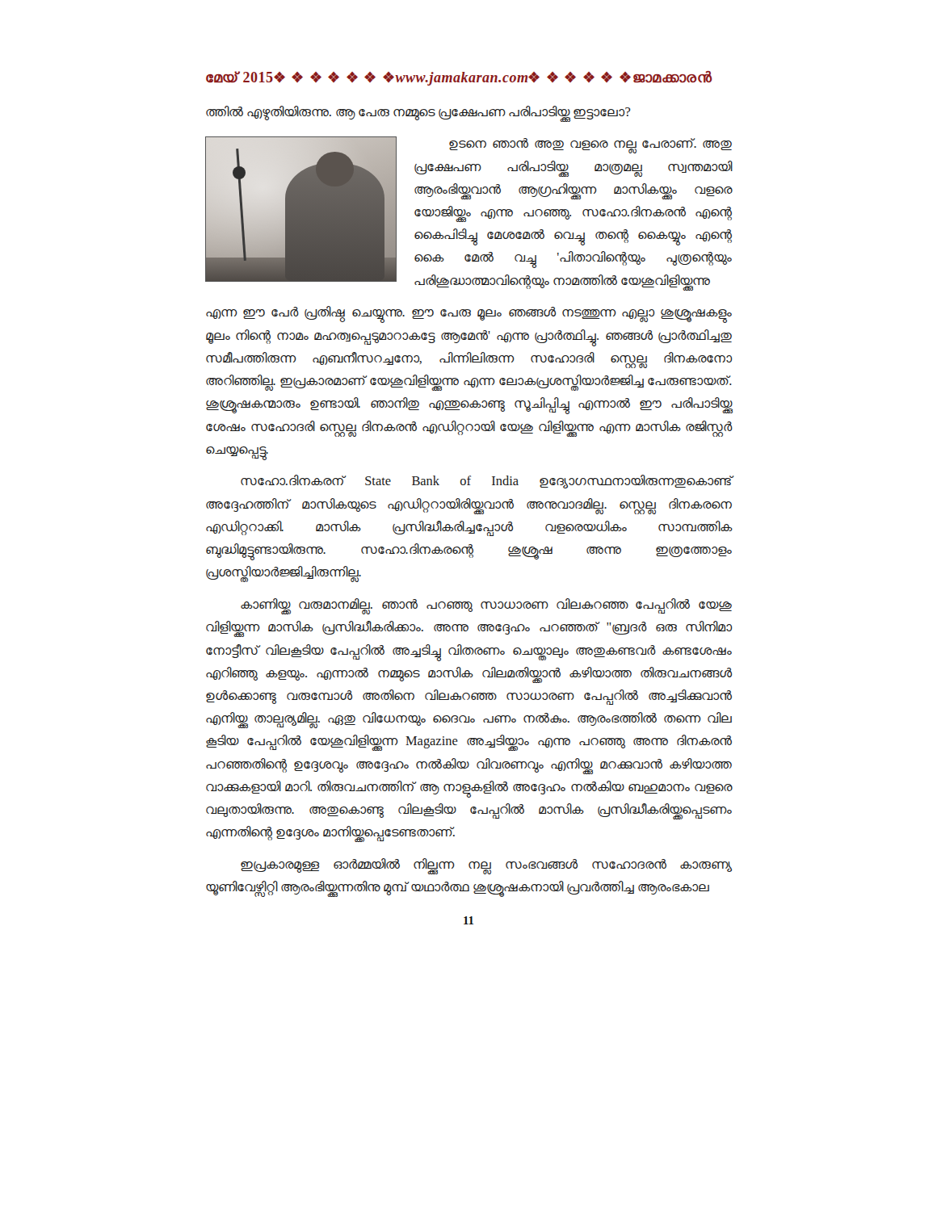മേയ് 2015❖ ❖ ❖ ❖ ❖ ❖ ❖www.jamakaran.com❖ ❖ ❖ ❖ ❖ ❖ജാമക്കാരൻ
ത്തിൽ എഴുതിയിരുന്നു. ആ പേരു നമ്മുടെ പ്രക്ഷേപണ പരിപാടിയ്ക്കു ഇട്ടാലോ?
ഉടനെ ഞാൻ അതു വളരെ നല്ല പേരാണ്. അതു പ്രക്ഷേപണ പരിപാടിയ്ക്കു മാത്രമല്ല സ്വന്തമായി ആരംഭിയ്ക്കുവാൻ ആഗ്രഹിയ്ക്കുന്ന മാസികയ്ക്കും വളരെ യോജിയ്ക്കും എന്നു പറഞ്ഞു. സഹോ.ദിനകരൻ എന്റെ കൈപിടിച്ചു മേശമേൽ വെച്ചു തന്റെ കൈയ്യും എന്റെ കൈ മേൽ വച്ചു 'പിതാവിന്റെയും പുത്രന്റെയും പരിശുദ്ധാത്മാവിന്റെയും നാമത്തിൽ യേശുവിളിയ്ക്കുന്നു
എന്ന ഈ പേർ പ്രതിഷ്ഠ ചെയ്യുന്നു. ഈ പേരു മൂലം ഞങ്ങൾ നടത്തുന്ന എല്ലാ ശുശ്രൂഷകളും മൂലം നിന്റെ നാമം മഹത്വപ്പെടുമാറാകട്ടേ ആമേൻ' എന്നു പ്രാർത്ഥിച്ചു. ഞങ്ങൾ പ്രാർത്ഥിച്ചതു സമീപത്തിരുന്ന എബനീസറച്ചനോ, പിന്നിലിരുന്ന സഹോദരി സ്റ്റെല്ല ദിനകരനോ അറിഞ്ഞില്ല. ഇപ്രകാരമാണ് യേശുവിളിയ്ക്കുന്നു എന്ന ലോകപ്രശസ്തിയാർജ്ജിച്ച പേരുണ്ടായത്. ശുശ്രൂഷകന്മാരും ഉണ്ടായി. ഞാനിതു എന്തുകൊണ്ടു സൂചിപ്പിച്ചു എന്നാൽ ഈ പരിപാടിയ്ക്കു ശേഷം സഹോദരി സ്റ്റെല്ല ദിനകരൻ എഡിറ്ററായി യേശു വിളിയ്ക്കുന്നു എന്ന മാസിക രജിസ്റ്റർ ചെയ്യപ്പെട്ടു.
സഹോ.ദിനകരന് State Bank of India ഉദ്യോഗസ്ഥനായിരുന്നതുകൊണ്ട് അദ്ദേഹത്തിന് മാസികയുടെ എഡിറ്ററായിരിയ്ക്കുവാൻ അനുവാദമില്ല. സ്റ്റെല്ല ദിനകരനെ എഡിറ്ററാക്കി. മാസിക പ്രസിദ്ധീകരിച്ചപ്പോൾ വളരെയധികം സാമ്പത്തിക ബുദ്ധിമുട്ടുണ്ടായിരുന്നു. സഹോ.ദിനകരന്റെ ശുശ്രൂഷ അന്നു ഇത്രത്തോളം പ്രശസ്തിയാർജ്ജിച്ചിരുന്നില്ല.
കാണിയ്ക്ക വരുമാനമില്ല. ഞാൻ പറഞ്ഞു സാധാരണ വിലകുറഞ്ഞ പേപ്പറിൽ യേശു വിളിയ്ക്കുന്ന മാസിക പ്രസിദ്ധീകരിക്കാം. അന്നു അദ്ദേഹം പറഞ്ഞത് "ബ്രദർ ഒരു സിനിമാ നോട്ടീസ് വിലകൂടിയ പേപ്പറിൽ അച്ചടിച്ചു വിതരണം ചെയ്താലും അതുകണ്ടവർ കണ്ടശേഷം എറിഞ്ഞു കളയും. എന്നാൽ നമ്മുടെ മാസിക വിലമതിയ്ക്കാൻ കഴിയാത്ത തിരുവചനങ്ങൾ ഉൾക്കൊണ്ടു വരുമ്പോൾ അതിനെ വിലകുറഞ്ഞ സാധാരണ പേപ്പറിൽ അച്ചടിക്കുവാൻ എനിയ്ക്കു താല്പര്യമില്ല. ഏതു വിധേനയും ദൈവം പണം നൽകും. ആരംഭത്തിൽ തന്നെ വില കൂടിയ പേപ്പറിൽ യേശുവിളിയ്ക്കുന്ന Magazine അച്ചടിയ്ക്കാം എന്നു പറഞ്ഞു അന്നു ദിനകരൻ പറഞ്ഞതിന്റെ ഉദ്ദേശവും അദ്ദേഹം നൽകിയ വിവരണവും എനിയ്ക്കു മറക്കുവാൻ കഴിയാത്ത വാക്കുകളായി മാറി. തിരുവചനത്തിന് ആ നാളുകളിൽ അദ്ദേഹം നൽകിയ ബഹുമാനം വളരെ വലുതായിരുന്നു. അതുകൊണ്ടു വിലകൂടിയ പേപ്പറിൽ മാസിക പ്രസിദ്ധീകരിയ്ക്കപ്പെടണം എന്നതിന്റെ ഉദ്ദേശം മാനിയ്ക്കപ്പെടേണ്ടതാണ്.
ഇപ്രകാരമുള്ള ഓർമ്മയിൽ നില്ക്കുന്ന നല്ല സംഭവങ്ങൾ സഹോദരൻ കാരുണ്യ യൂണിവേഴ്സിറ്റി ആരംഭിയ്ക്കുന്നതിനു മുമ്പ് യഥാർത്ഥ ശുശ്രൂഷകനായി പ്രവർത്തിച്ച ആരംഭകാല
11